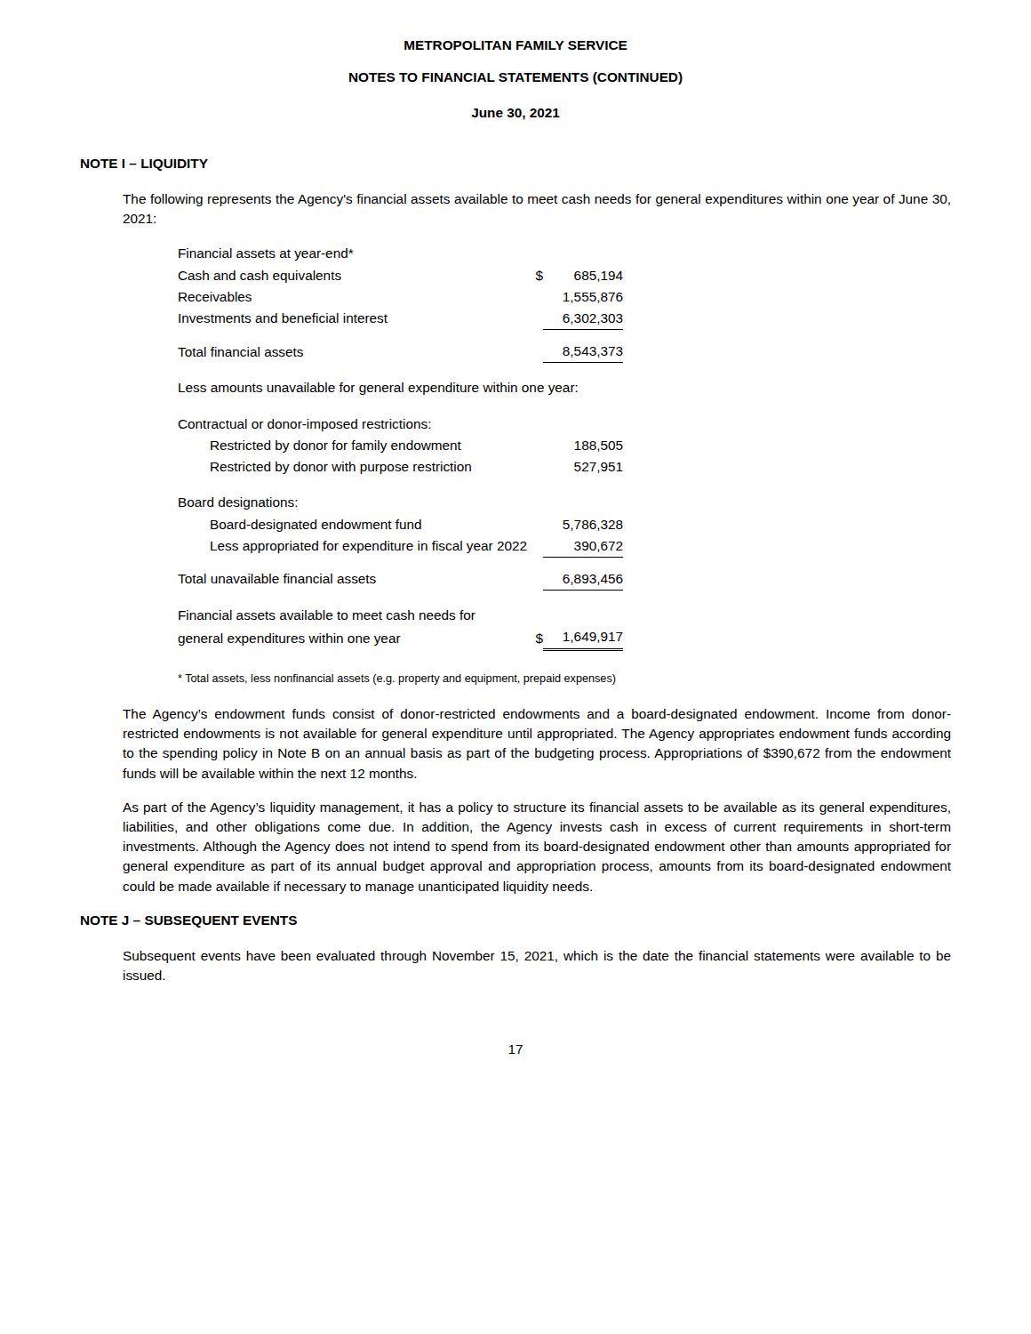METROPOLITAN FAMILY SERVICE
NOTES TO FINANCIAL STATEMENTS (CONTINUED)
June 30, 2021
NOTE I – LIQUIDITY
The following represents the Agency's financial assets available to meet cash needs for general expenditures within one year of June 30, 2021:
| Financial assets at year-end* | | |
| Cash and cash equivalents | $ | 685,194 |
| Receivables | | 1,555,876 |
| Investments and beneficial interest | | 6,302,303 |
| Total financial assets | | 8,543,373 |
| Less amounts unavailable for general expenditure within one year: |
| Contractual or donor-imposed restrictions: | | |
| Restricted by donor for family endowment | | 188,505 |
| Restricted by donor with purpose restriction | | 527,951 |
| Board designations: | | |
| Board-designated endowment fund | | 5,786,328 |
| Less appropriated for expenditure in fiscal year 2022 | | 390,672 |
| Total unavailable financial assets | | 6,893,456 |
| Financial assets available to meet cash needs for | | |
| general expenditures within one year | $ | 1,649,917 |
* Total assets, less nonfinancial assets (e.g. property and equipment, prepaid expenses)
The Agency’s endowment funds consist of donor-restricted endowments and a board-designated endowment. Income from donor-restricted endowments is not available for general expenditure until appropriated. The Agency appropriates endowment funds according to the spending policy in Note B on an annual basis as part of the budgeting process. Appropriations of $390,672 from the endowment funds will be available within the next 12 months.
As part of the Agency’s liquidity management, it has a policy to structure its financial assets to be available as its general expenditures, liabilities, and other obligations come due. In addition, the Agency invests cash in excess of current requirements in short-term investments. Although the Agency does not intend to spend from its board-designated endowment other than amounts appropriated for general expenditure as part of its annual budget approval and appropriation process, amounts from its board-designated endowment could be made available if necessary to manage unanticipated liquidity needs.
NOTE J – SUBSEQUENT EVENTS
Subsequent events have been evaluated through November 15, 2021, which is the date the financial statements were available to be issued.
17